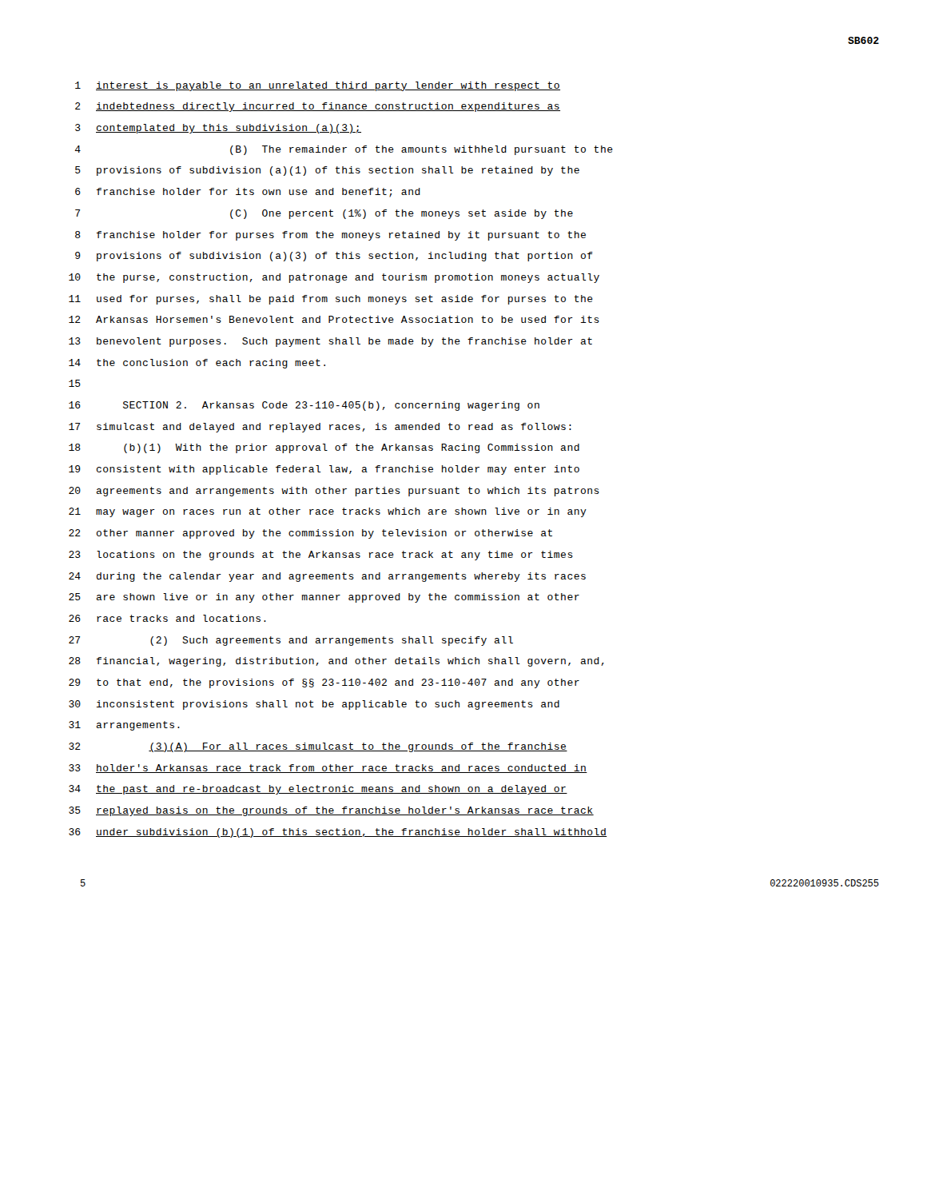SB602
| 1 | interest is payable to an unrelated third party lender with respect to |
| 2 | indebtedness directly incurred to finance construction expenditures as |
| 3 | contemplated by this subdivision (a)(3); |
| 4 | (B) The remainder of the amounts withheld pursuant to the |
| 5 | provisions of subdivision (a)(1) of this section shall be retained by the |
| 6 | franchise holder for its own use and benefit; and |
| 7 | (C) One percent (1%) of the moneys set aside by the |
| 8 | franchise holder for purses from the moneys retained by it pursuant to the |
| 9 | provisions of subdivision (a)(3) of this section, including that portion of |
| 10 | the purse, construction, and patronage and tourism promotion moneys actually |
| 11 | used for purses, shall be paid from such moneys set aside for purses to the |
| 12 | Arkansas Horsemen's Benevolent and Protective Association to be used for its |
| 13 | benevolent purposes. Such payment shall be made by the franchise holder at |
| 14 | the conclusion of each racing meet. |
| 15 | |
| 16 | SECTION 2. Arkansas Code 23-110-405(b), concerning wagering on |
| 17 | simulcast and delayed and replayed races, is amended to read as follows: |
| 18 | (b)(1) With the prior approval of the Arkansas Racing Commission and |
| 19 | consistent with applicable federal law, a franchise holder may enter into |
| 20 | agreements and arrangements with other parties pursuant to which its patrons |
| 21 | may wager on races run at other race tracks which are shown live or in any |
| 22 | other manner approved by the commission by television or otherwise at |
| 23 | locations on the grounds at the Arkansas race track at any time or times |
| 24 | during the calendar year and agreements and arrangements whereby its races |
| 25 | are shown live or in any other manner approved by the commission at other |
| 26 | race tracks and locations. |
| 27 | (2) Such agreements and arrangements shall specify all |
| 28 | financial, wagering, distribution, and other details which shall govern, and, |
| 29 | to that end, the provisions of §§ 23-110-402 and 23-110-407 and any other |
| 30 | inconsistent provisions shall not be applicable to such agreements and |
| 31 | arrangements. |
| 32 | (3)(A) For all races simulcast to the grounds of the franchise |
| 33 | holder's Arkansas race track from other race tracks and races conducted in |
| 34 | the past and re-broadcast by electronic means and shown on a delayed or |
| 35 | replayed basis on the grounds of the franchise holder's Arkansas race track |
| 36 | under subdivision (b)(1) of this section, the franchise holder shall withhold |
5
022220010935.CDS255